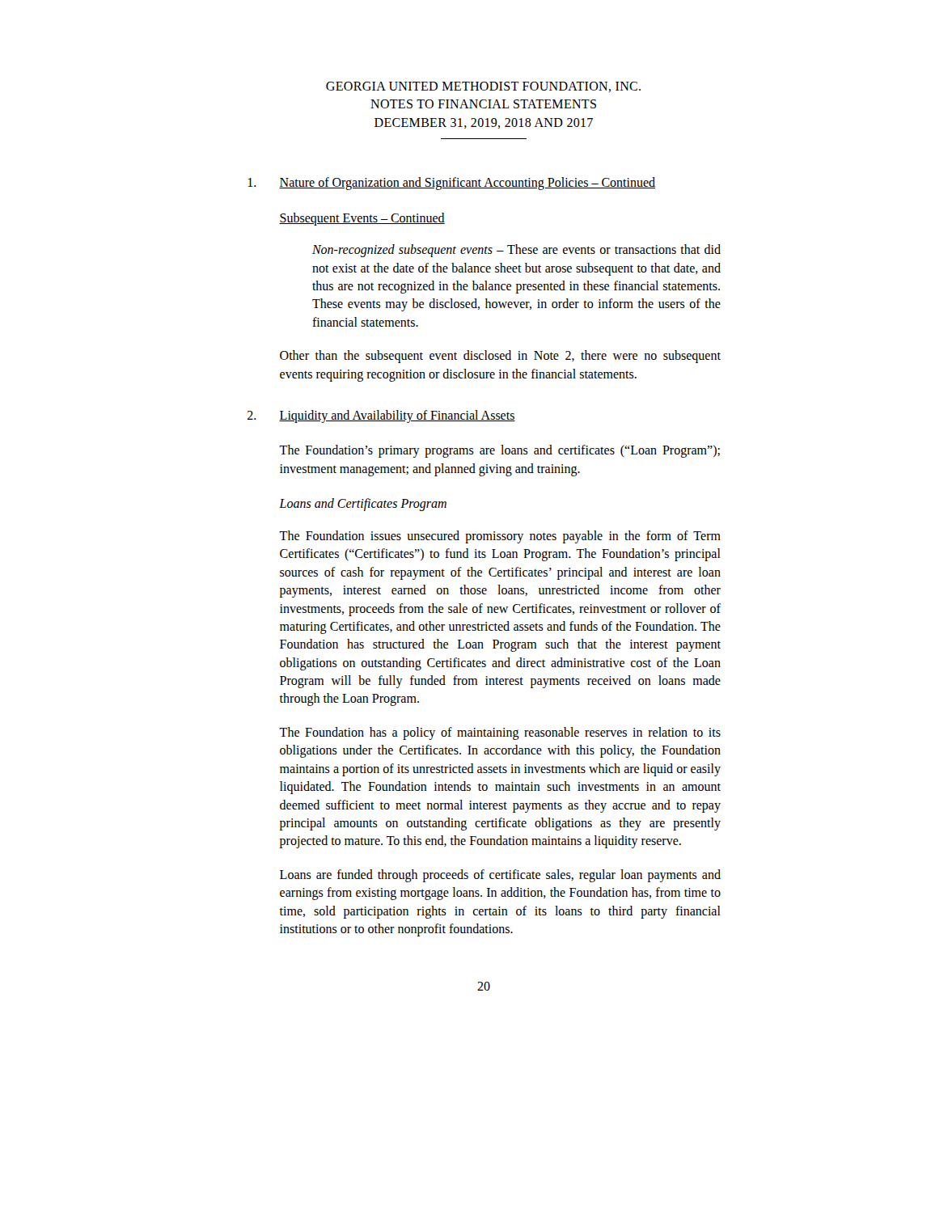GEORGIA UNITED METHODIST FOUNDATION, INC.
NOTES TO FINANCIAL STATEMENTS
DECEMBER 31, 2019, 2018 AND 2017
Nature of Organization and Significant Accounting Policies – Continued
Subsequent Events – Continued
Non-recognized subsequent events – These are events or transactions that did not exist at the date of the balance sheet but arose subsequent to that date, and thus are not recognized in the balance presented in these financial statements. These events may be disclosed, however, in order to inform the users of the financial statements.
Other than the subsequent event disclosed in Note 2, there were no subsequent events requiring recognition or disclosure in the financial statements.
Liquidity and Availability of Financial Assets
The Foundation’s primary programs are loans and certificates (“Loan Program”); investment management; and planned giving and training.
Loans and Certificates Program
The Foundation issues unsecured promissory notes payable in the form of Term Certificates (“Certificates”) to fund its Loan Program. The Foundation’s principal sources of cash for repayment of the Certificates’ principal and interest are loan payments, interest earned on those loans, unrestricted income from other investments, proceeds from the sale of new Certificates, reinvestment or rollover of maturing Certificates, and other unrestricted assets and funds of the Foundation. The Foundation has structured the Loan Program such that the interest payment obligations on outstanding Certificates and direct administrative cost of the Loan Program will be fully funded from interest payments received on loans made through the Loan Program.
The Foundation has a policy of maintaining reasonable reserves in relation to its obligations under the Certificates. In accordance with this policy, the Foundation maintains a portion of its unrestricted assets in investments which are liquid or easily liquidated. The Foundation intends to maintain such investments in an amount deemed sufficient to meet normal interest payments as they accrue and to repay principal amounts on outstanding certificate obligations as they are presently projected to mature. To this end, the Foundation maintains a liquidity reserve.
Loans are funded through proceeds of certificate sales, regular loan payments and earnings from existing mortgage loans. In addition, the Foundation has, from time to time, sold participation rights in certain of its loans to third party financial institutions or to other nonprofit foundations.
20